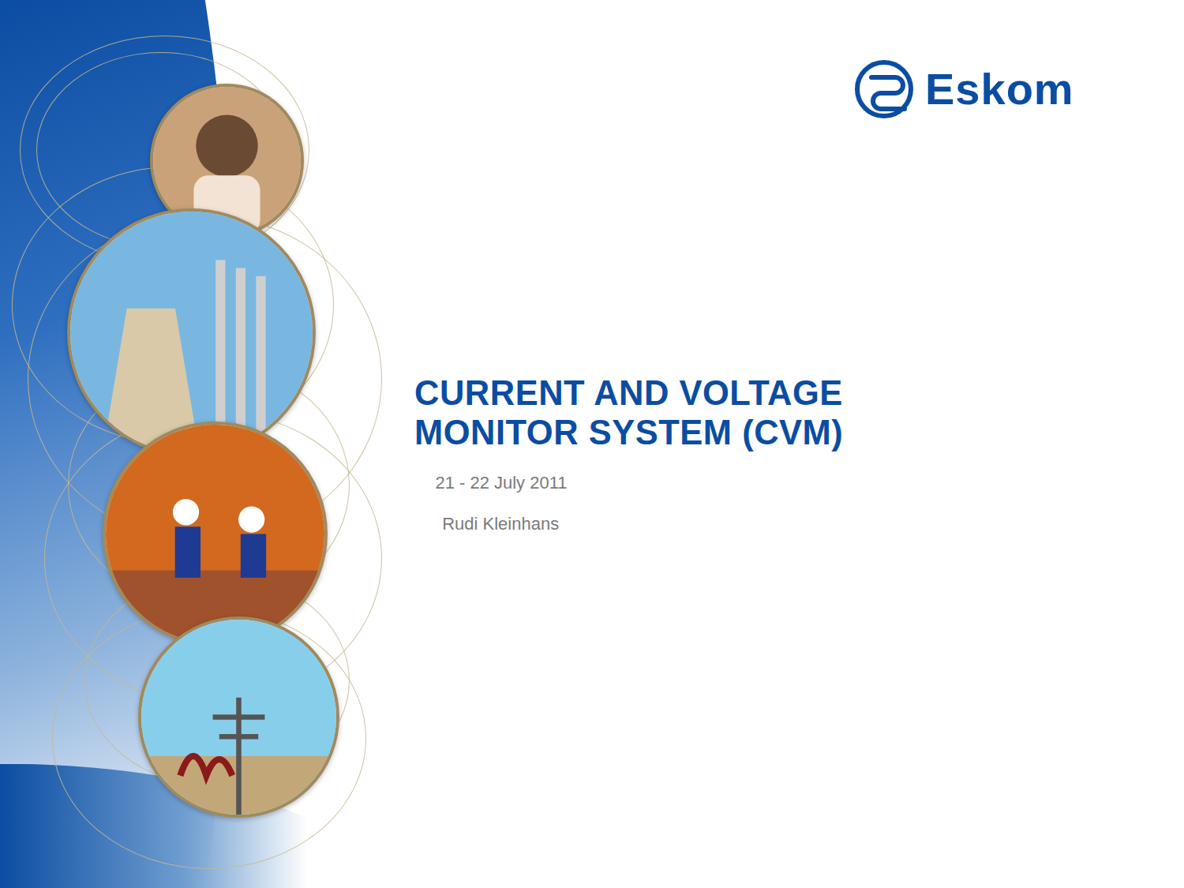Eskom
CURRENT AND VOLTAGE
MONITOR SYSTEM (CVM)
21 - 22 July 2011
Rudi Kleinhans